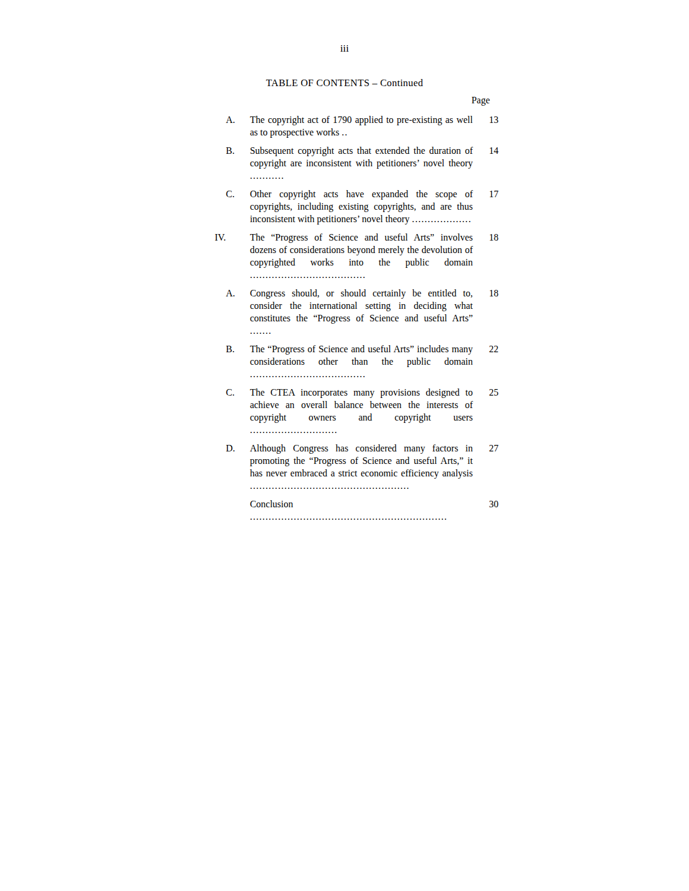iii
TABLE OF CONTENTS – Continued
Page
| | A. | The copyright act of 1790 applied to pre-existing as well as to prospective works .. | 13 |
| | B. | Subsequent copyright acts that extended the duration of copyright are inconsistent with petitioners’ novel theory ........... | 14 |
| | C. | Other copyright acts have expanded the scope of copyrights, including existing copyrights, and are thus inconsistent with petitioners’ novel theory ................... | 17 |
| IV. | | The “Progress of Science and useful Arts” involves dozens of considerations beyond merely the devolution of copyrighted works into the public domain ..................................... | 18 |
| | A. | Congress should, or should certainly be entitled to, consider the international setting in deciding what constitutes the “Progress of Science and useful Arts” ....... | 18 |
| | B. | The “Progress of Science and useful Arts” includes many considerations other than the public domain ..................................... | 22 |
| | C. | The CTEA incorporates many provisions designed to achieve an overall balance between the interests of copyright owners and copyright users ............................ | 25 |
| | D. | Although Congress has considered many factors in promoting the “Progress of Science and useful Arts,” it has never embraced a strict economic efficiency analysis ................................................... | 27 |
| | | Conclusion ............................................................... | 30 |